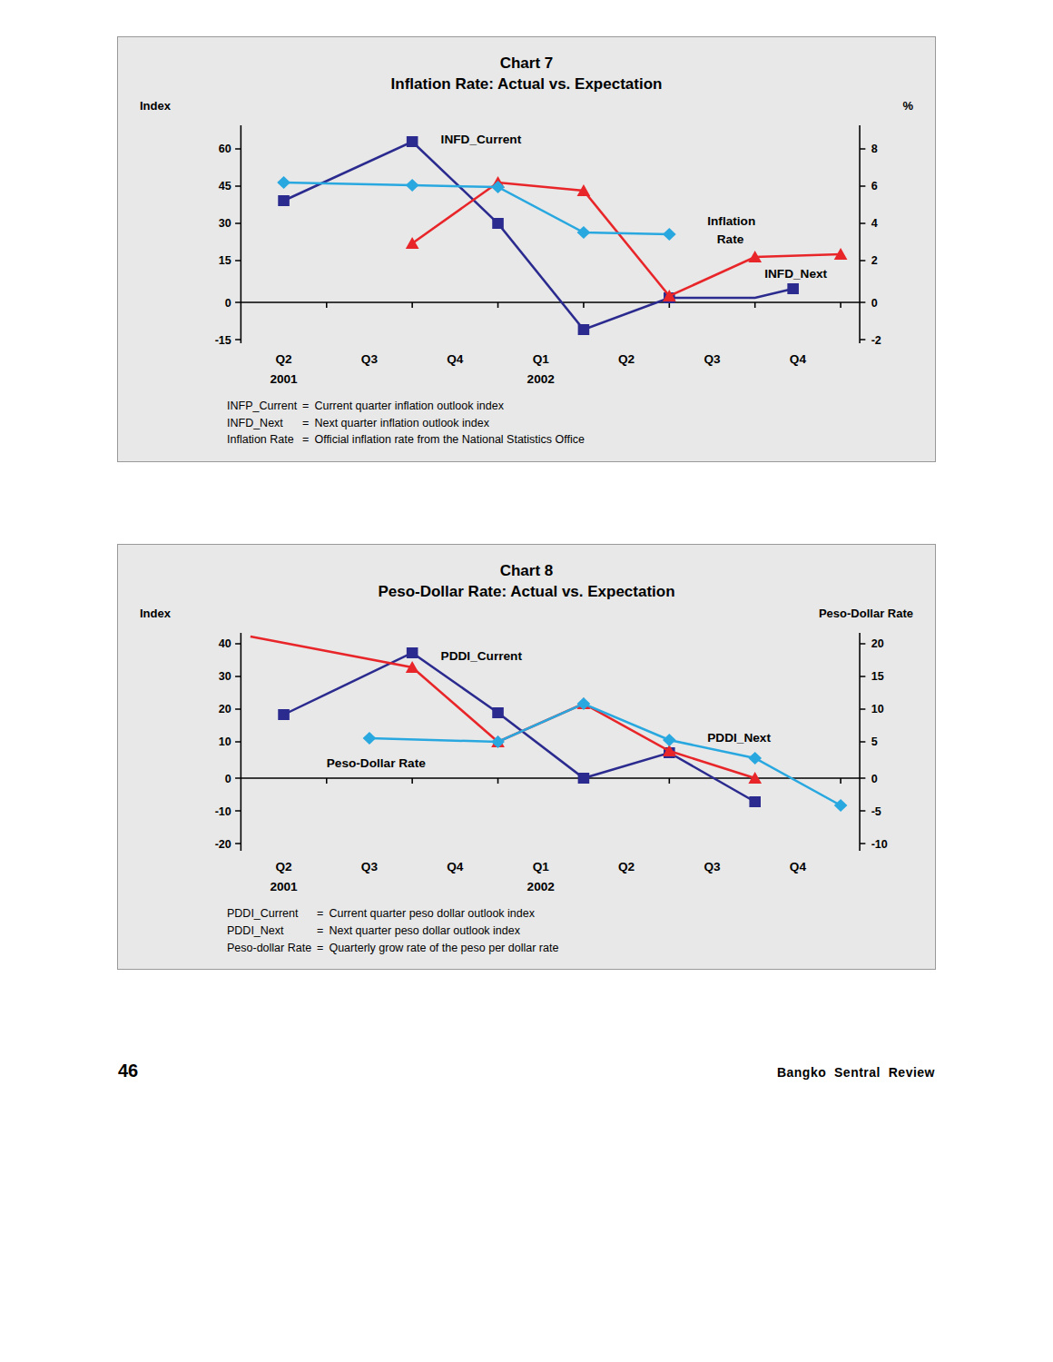Chart 7 Inflation Rate: Actual vs. Expectation
Index %
60 45 30 15 0 -15 8 6 4 2 0 -2 INFD_Current Inflation Rate INFD_Next Q2 Q3 Q4 Q1 Q2 Q3 Q4 2001 2002
| INFP_Current | = | Current quarter inflation outlook index |
| INFD_Next | = | Next quarter inflation outlook index |
| Inflation Rate | = | Official inflation rate from the National Statistics Office |
Chart 8 Peso-Dollar Rate: Actual vs. Expectation
Index Peso-Dollar Rate
40 30 20 10 0 -10 -20 20 15 10 5 0 -5 -10 PDDI_Current PDDI_Next Peso-Dollar Rate Q2 Q3 Q4 Q1 Q2 Q3 Q4 2001 2002
| PDDI_Current | = | Current quarter peso dollar outlook index |
| PDDI_Next | = | Next quarter peso dollar outlook index |
| Peso-dollar Rate | = | Quarterly grow rate of the peso per dollar rate |
46 Bangko Sentral Review